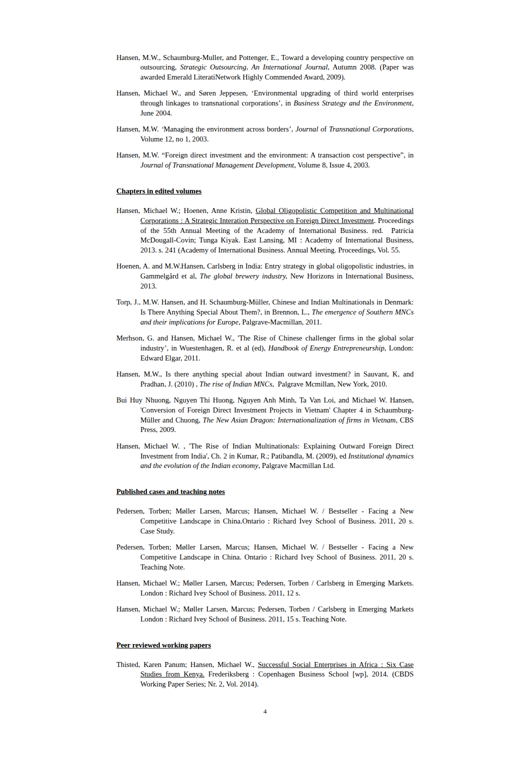Hansen, M.W., Schaumburg-Muller, and Pottenger, E., Toward a developing country perspective on outsourcing, Strategic Outsourcing, An International Journal, Autumn 2008. (Paper was awarded Emerald LiteratiNetwork Highly Commended Award, 2009).
Hansen, Michael W., and Søren Jeppesen, ‘Environmental upgrading of third world enterprises through linkages to transnational corporations’, in Business Strategy and the Environment, June 2004.
Hansen, M.W. ‘Managing the environment across borders’, Journal of Transnational Corporations, Volume 12, no 1, 2003.
Hansen, M.W. “Foreign direct investment and the environment: A transaction cost perspective”, in Journal of Transnational Management Development, Volume 8, Issue 4, 2003.
Chapters in edited volumes
Hansen, Michael W.; Hoenen, Anne Kristin, Global Oligopolistic Competition and Multinational Corporations : A Strategic Interation Perspective on Foreign Direct Investment. Proceedings of the 55th Annual Meeting of the Academy of International Business. red. Patricia McDougall-Covin; Tunga Kiyak. East Lansing, MI : Academy of International Business, 2013. s. 241 (Academy of International Business. Annual Meeting. Proceedings, Vol. 55.
Hoenen, A. and M.W.Hansen, Carlsberg in India: Entry strategy in global oligopolistic industries, in Gammelgård et al, The global brewery industry, New Horizons in International Business, 2013.
Torp, J., M.W. Hansen, and H. Schaumburg-Müller, Chinese and Indian Multinationals in Denmark: Is There Anything Special About Them?, in Brennon, L., The emergence of Southern MNCs and their implications for Europe, Palgrave-Macmillan, 2011.
Merhson, G. and Hansen, Michael W., 'The Rise of Chinese challenger firms in the global solar industry’, in Wuestenhagen, R. et al (ed), Handbook of Energy Entrepreneurship, London: Edward Elgar, 2011.
Hansen, M.W., Is there anything special about Indian outward investment? in Sauvant, K, and Pradhan, J. (2010) , The rise of Indian MNCs, Palgrave Mcmillan, New York, 2010.
Bui Huy Nhuong, Nguyen Thi Huong, Nguyen Anh Minh, Ta Van Loi, and Michael W. Hansen, 'Conversion of Foreign Direct Investment Projects in Vietnam' Chapter 4 in Schaumburg-Müller and Chuong, The New Asian Dragon: Internationalization of firms in Vietnam, CBS Press, 2009.
Hansen, Michael W. , 'The Rise of Indian Multinationals: Explaining Outward Foreign Direct Investment from India', Ch. 2 in Kumar, R.; Patibandla, M. (2009), ed Institutional dynamics and the evolution of the Indian economy, Palgrave Macmillan Ltd.
Published cases and teaching notes
Pedersen, Torben; Møller Larsen, Marcus; Hansen, Michael W. / Bestseller - Facing a New Competitive Landscape in China.Ontario : Richard Ivey School of Business. 2011, 20 s. Case Study.
Pedersen, Torben; Møller Larsen, Marcus; Hansen, Michael W. / Bestseller - Facing a New Competitive Landscape in China. Ontario : Richard Ivey School of Business. 2011, 20 s. Teaching Note.
Hansen, Michael W.; Møller Larsen, Marcus; Pedersen, Torben / Carlsberg in Emerging Markets. London : Richard Ivey School of Business. 2011, 12 s.
Hansen, Michael W.; Møller Larsen, Marcus; Pedersen, Torben / Carlsberg in Emerging Markets London : Richard Ivey School of Business. 2011, 15 s. Teaching Note.
Peer reviewed working papers
Thisted, Karen Panum; Hansen, Michael W., Successful Social Enterprises in Africa : Six Case Studies from Kenya. Frederiksberg : Copenhagen Business School [wp], 2014. (CBDS Working Paper Series; Nr. 2, Vol. 2014).
4